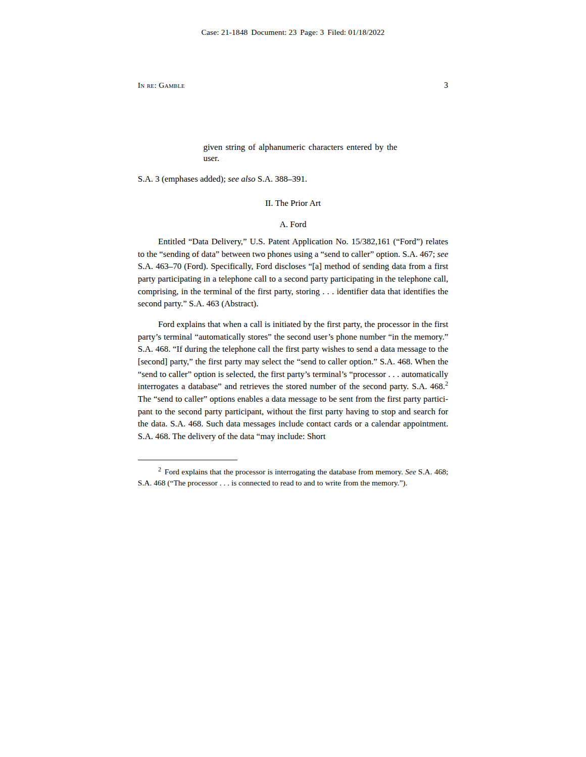Case: 21-1848 Document: 23 Page: 3 Filed: 01/18/2022
In re: Gamble 3
given string of alphanumeric characters entered by the user.
S.A. 3 (emphases added); see also S.A. 388–391.
II. The Prior Art
A. Ford
Entitled “Data Delivery,” U.S. Patent Application No. 15/382,161 (“Ford”) relates to the “sending of data” between two phones using a “send to caller” option. S.A. 467; see S.A. 463–70 (Ford). Specifically, Ford discloses “[a] method of sending data from a first party participating in a telephone call to a second party participating in the telephone call, comprising, in the terminal of the first party, storing . . . identifier data that identifies the second party.” S.A. 463 (Abstract).
Ford explains that when a call is initiated by the first party, the processor in the first party’s terminal “automatically stores” the second user’s phone number “in the memory.” S.A. 468. “If during the telephone call the first party wishes to send a data message to the [second] party,” the first party may select the “send to caller option.” S.A. 468. When the “send to caller” option is selected, the first party’s terminal’s “processor . . . automatically interrogates a database” and retrieves the stored number of the second party. S.A. 468.2 The “send to caller” options enables a data message to be sent from the first party participant to the second party participant, without the first party having to stop and search for the data. S.A. 468. Such data messages include contact cards or a calendar appointment. S.A. 468. The delivery of the data “may include: Short
2 Ford explains that the processor is interrogating the database from memory. See S.A. 468; S.A. 468 (“The processor . . . is connected to read to and to write from the memory.”).